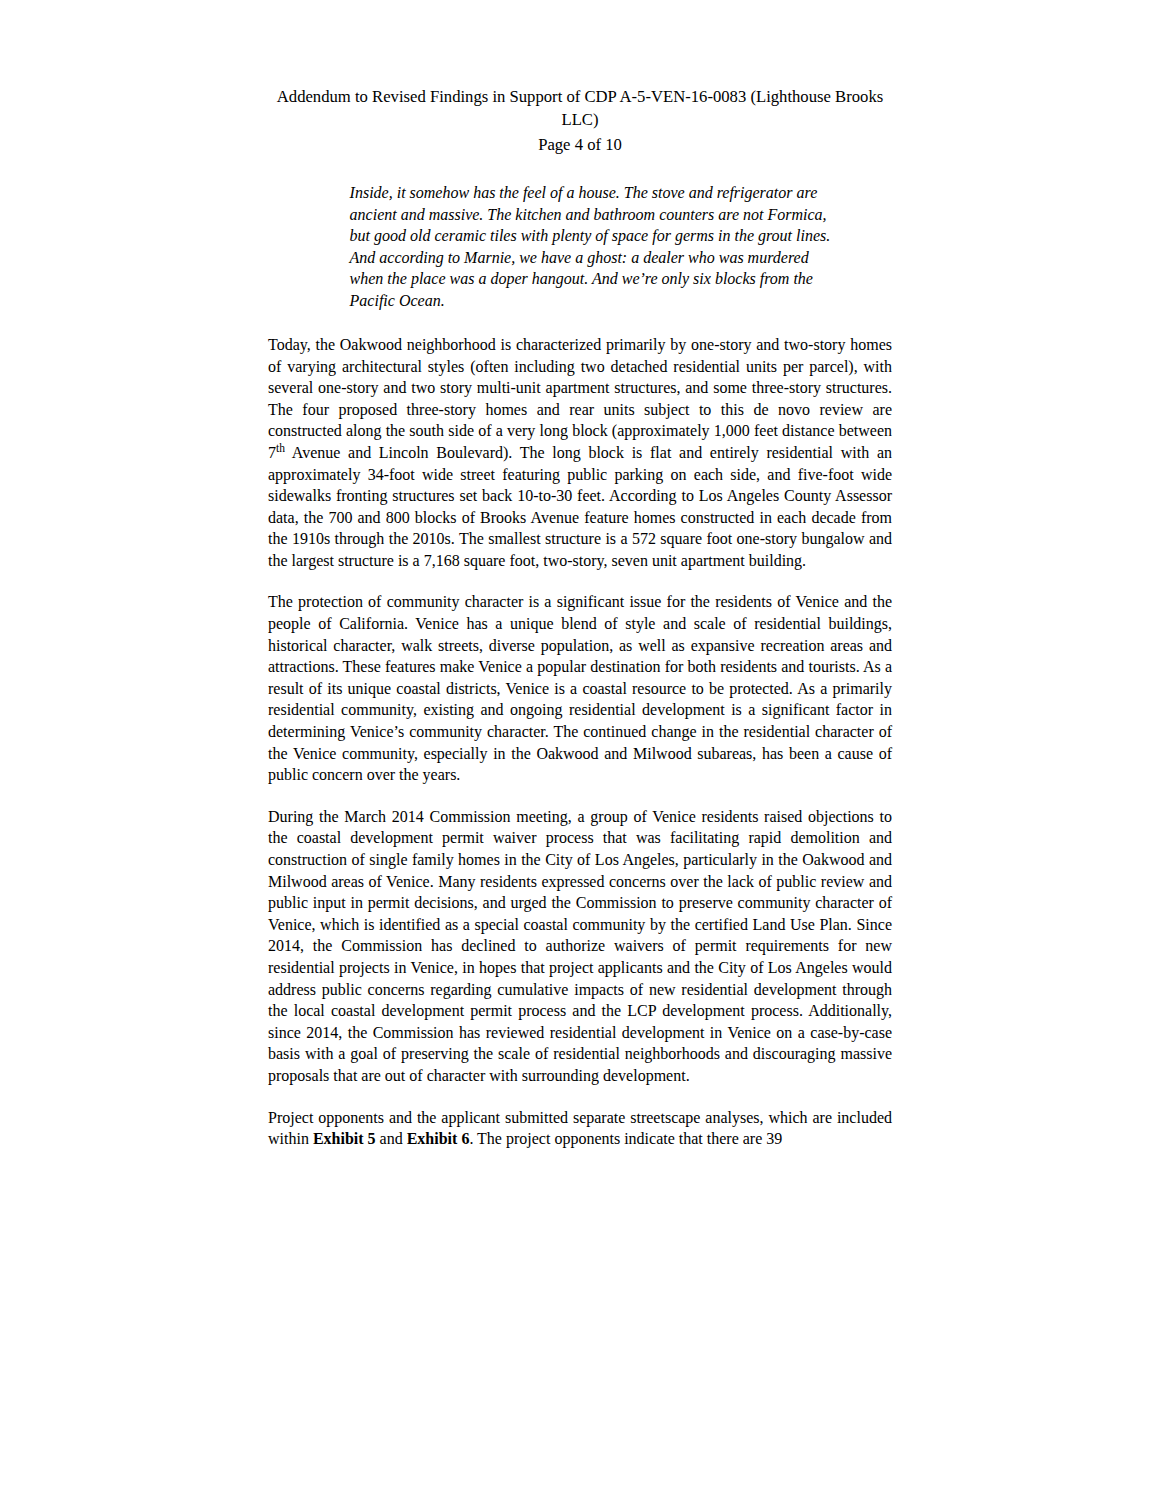Addendum to Revised Findings in Support of CDP A-5-VEN-16-0083 (Lighthouse Brooks LLC) Page 4 of 10
Inside, it somehow has the feel of a house. The stove and refrigerator are ancient and massive. The kitchen and bathroom counters are not Formica, but good old ceramic tiles with plenty of space for germs in the grout lines. And according to Marnie, we have a ghost: a dealer who was murdered when the place was a doper hangout. And we’re only six blocks from the Pacific Ocean.
Today, the Oakwood neighborhood is characterized primarily by one-story and two-story homes of varying architectural styles (often including two detached residential units per parcel), with several one-story and two story multi-unit apartment structures, and some three-story structures. The four proposed three-story homes and rear units subject to this de novo review are constructed along the south side of a very long block (approximately 1,000 feet distance between 7th Avenue and Lincoln Boulevard). The long block is flat and entirely residential with an approximately 34-foot wide street featuring public parking on each side, and five-foot wide sidewalks fronting structures set back 10-to-30 feet. According to Los Angeles County Assessor data, the 700 and 800 blocks of Brooks Avenue feature homes constructed in each decade from the 1910s through the 2010s. The smallest structure is a 572 square foot one-story bungalow and the largest structure is a 7,168 square foot, two-story, seven unit apartment building.
The protection of community character is a significant issue for the residents of Venice and the people of California. Venice has a unique blend of style and scale of residential buildings, historical character, walk streets, diverse population, as well as expansive recreation areas and attractions. These features make Venice a popular destination for both residents and tourists. As a result of its unique coastal districts, Venice is a coastal resource to be protected. As a primarily residential community, existing and ongoing residential development is a significant factor in determining Venice’s community character. The continued change in the residential character of the Venice community, especially in the Oakwood and Milwood subareas, has been a cause of public concern over the years.
During the March 2014 Commission meeting, a group of Venice residents raised objections to the coastal development permit waiver process that was facilitating rapid demolition and construction of single family homes in the City of Los Angeles, particularly in the Oakwood and Milwood areas of Venice. Many residents expressed concerns over the lack of public review and public input in permit decisions, and urged the Commission to preserve community character of Venice, which is identified as a special coastal community by the certified Land Use Plan. Since 2014, the Commission has declined to authorize waivers of permit requirements for new residential projects in Venice, in hopes that project applicants and the City of Los Angeles would address public concerns regarding cumulative impacts of new residential development through the local coastal development permit process and the LCP development process. Additionally, since 2014, the Commission has reviewed residential development in Venice on a case-by-case basis with a goal of preserving the scale of residential neighborhoods and discouraging massive proposals that are out of character with surrounding development.
Project opponents and the applicant submitted separate streetscape analyses, which are included within Exhibit 5 and Exhibit 6. The project opponents indicate that there are 39